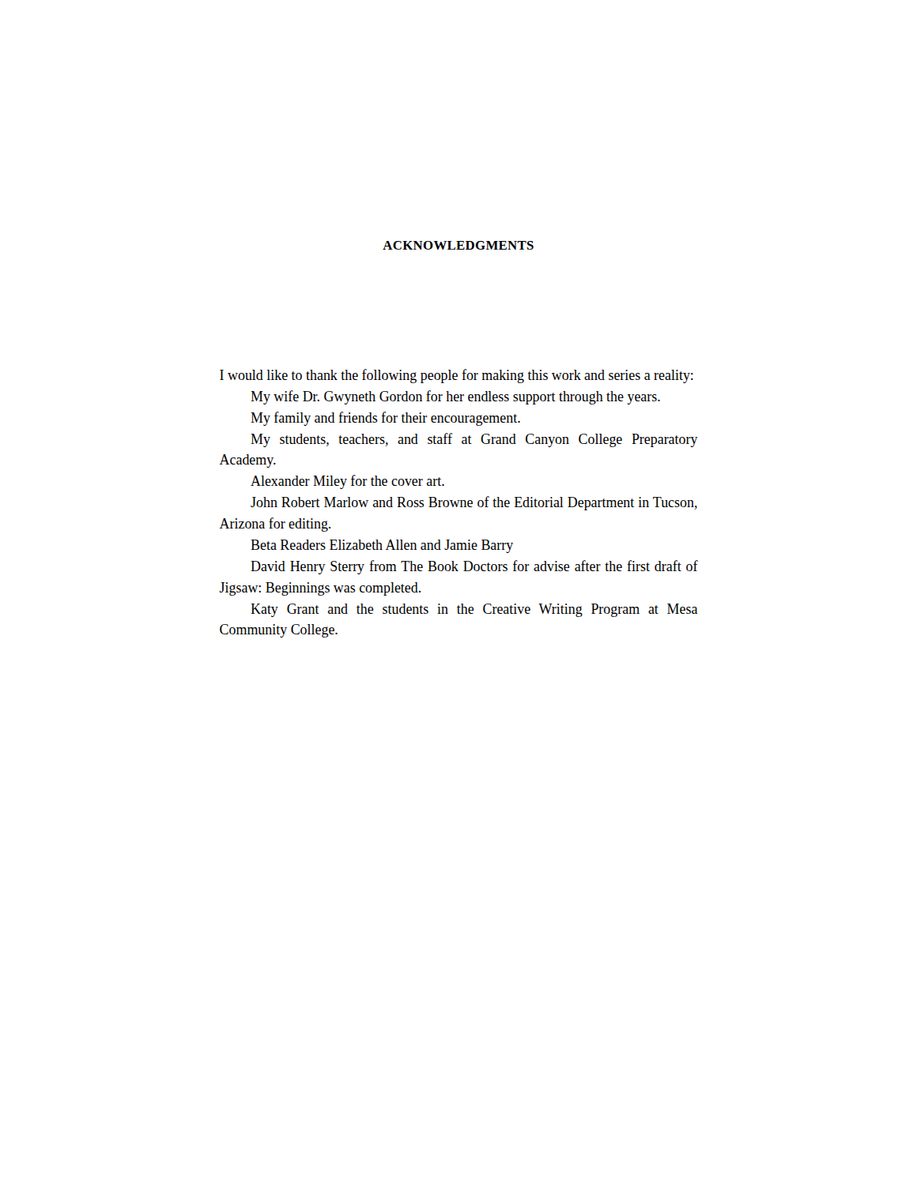ACKNOWLEDGMENTS
I would like to thank the following people for making this work and series a reality:
My wife Dr. Gwyneth Gordon for her endless support through the years.
My family and friends for their encouragement.
My students, teachers, and staff at Grand Canyon College Preparatory Academy.
Alexander Miley for the cover art.
John Robert Marlow and Ross Browne of the Editorial Department in Tucson, Arizona for editing.
Beta Readers Elizabeth Allen and Jamie Barry
David Henry Sterry from The Book Doctors for advise after the first draft of Jigsaw: Beginnings was completed.
Katy Grant and the students in the Creative Writing Program at Mesa Community College.